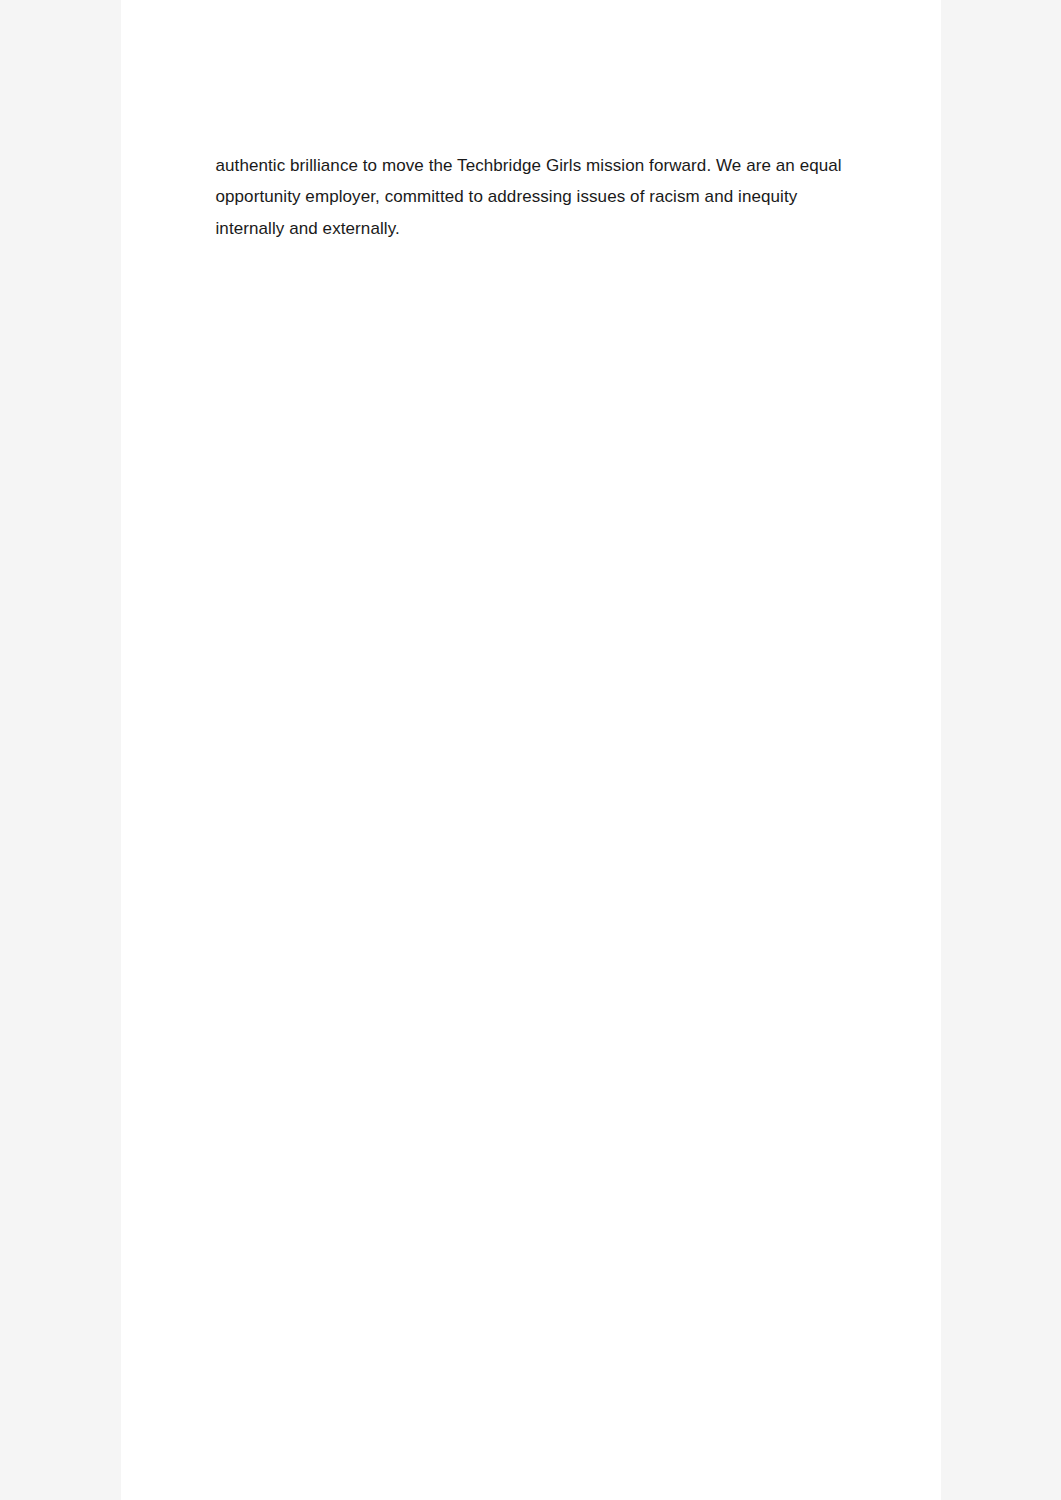authentic brilliance to move the Techbridge Girls mission forward. We are an equal opportunity employer, committed to addressing issues of racism and inequity internally and externally.